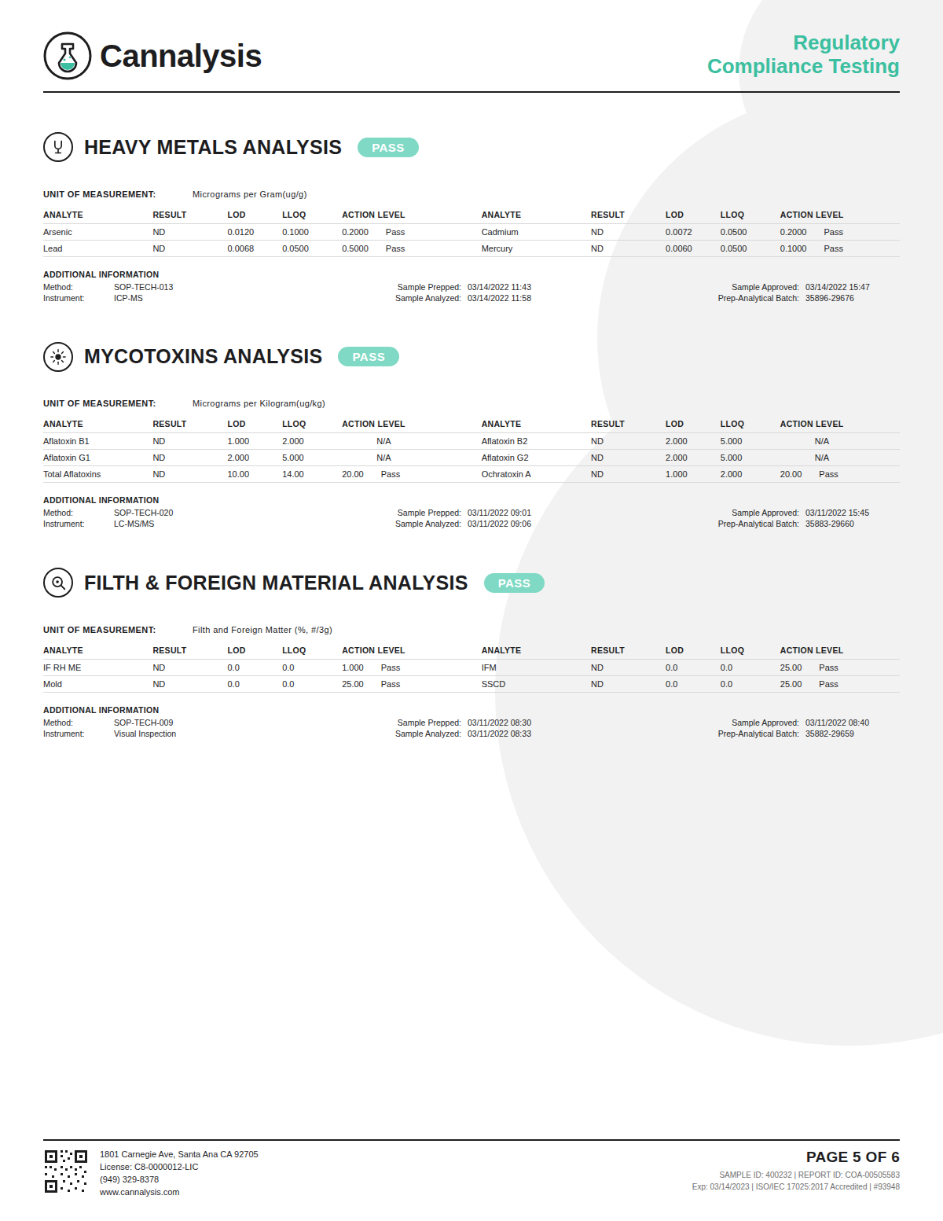C
Cannalysis
Regulatory
Compliance Testing
HEAVY METALS ANALYSIS
PASS
UNIT OF MEASUREMENT: Micrograms per Gram(ug/g)
| ANALYTE | RESULT | LOD | LLOQ | ACTION LEVEL | | ANALYTE | RESULT | LOD | LLOQ | ACTION LEVEL |
| --- | --- | --- | --- | --- | --- | --- | --- | --- | --- | --- |
| Arsenic | ND | 0.0120 | 0.1000 | 0.2000 Pass | | Cadmium | ND | 0.0072 | 0.0500 | 0.2000 Pass |
| Lead | ND | 0.0068 | 0.0500 | 0.5000 Pass | | Mercury | ND | 0.0060 | 0.0500 | 0.1000 Pass |
ADDITIONAL INFORMATION
Method:
SOP-TECH-013
Sample Prepped:
03/14/2022 11:43
Sample Approved:
03/14/2022 15:47
Instrument:
ICP-MS
Sample Analyzed:
03/14/2022 11:58
Prep-Analytical Batch:
35896-29676
MYCOTOXINS ANALYSIS
PASS
UNIT OF MEASUREMENT: Micrograms per Kilogram(ug/kg)
| ANALYTE | RESULT | LOD | LLOQ | ACTION LEVEL | | ANALYTE | RESULT | LOD | LLOQ | ACTION LEVEL |
| --- | --- | --- | --- | --- | --- | --- | --- | --- | --- | --- |
| Aflatoxin B1 | ND | 1.000 | 2.000 | N/A | | Aflatoxin B2 | ND | 2.000 | 5.000 | N/A |
| Aflatoxin G1 | ND | 2.000 | 5.000 | N/A | | Aflatoxin G2 | ND | 2.000 | 5.000 | N/A |
| Total Aflatoxins | ND | 10.00 | 14.00 | 20.00 Pass | | Ochratoxin A | ND | 1.000 | 2.000 | 20.00 Pass |
ADDITIONAL INFORMATION
Method:
SOP-TECH-020
Sample Prepped:
03/11/2022 09:01
Sample Approved:
03/11/2022 15:45
Instrument:
LC-MS/MS
Sample Analyzed:
03/11/2022 09:06
Prep-Analytical Batch:
35883-29660
FILTH & FOREIGN MATERIAL ANALYSIS
PASS
UNIT OF MEASUREMENT: Filth and Foreign Matter (%, #/3g)
| ANALYTE | RESULT | LOD | LLOQ | ACTION LEVEL | | ANALYTE | RESULT | LOD | LLOQ | ACTION LEVEL |
| --- | --- | --- | --- | --- | --- | --- | --- | --- | --- | --- |
| IF RH ME | ND | 0.0 | 0.0 | 1.000 Pass | | IFM | ND | 0.0 | 0.0 | 25.00 Pass |
| Mold | ND | 0.0 | 0.0 | 25.00 Pass | | SSCD | ND | 0.0 | 0.0 | 25.00 Pass |
ADDITIONAL INFORMATION
Method:
SOP-TECH-009
Sample Prepped:
03/11/2022 08:30
Sample Approved:
03/11/2022 08:40
Instrument:
Visual Inspection
Sample Analyzed:
03/11/2022 08:33
Prep-Analytical Batch:
35882-29659
1801 Carnegie Ave, Santa Ana CA 92705
License: C8-0000012-LIC
(949) 329-8378
www.cannalysis.com
PAGE 5 OF 6
SAMPLE ID: 400232 | REPORT ID: COA-00505583
Exp: 03/14/2023 | ISO/IEC 17025:2017 Accredited | #93948